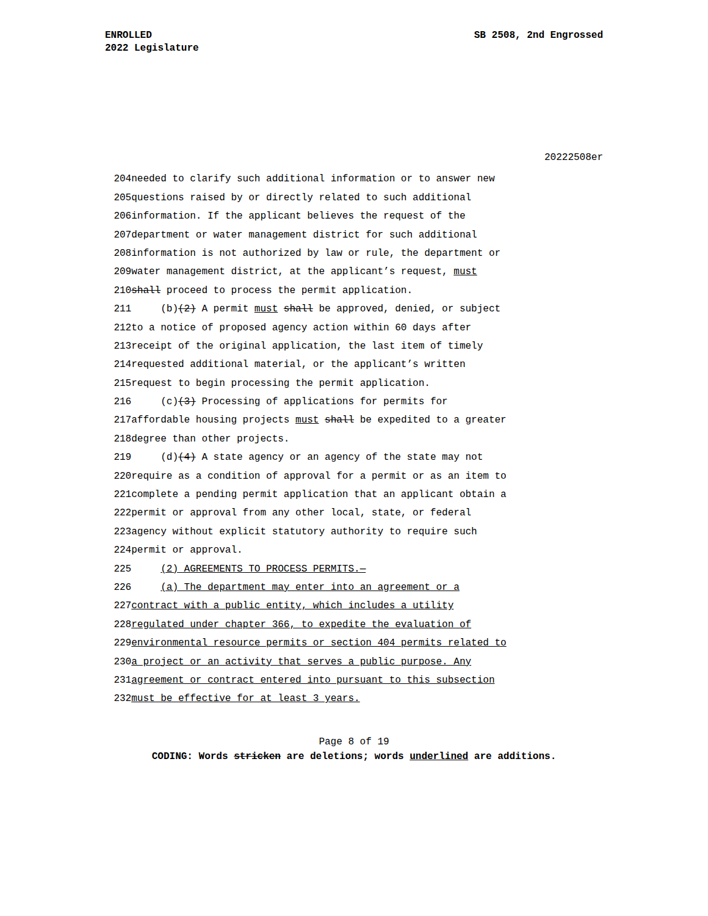ENROLLED
2022 Legislature
SB 2508, 2nd Engrossed
20222508er
| 204 | needed to clarify such additional information or to answer new |
| 205 | questions raised by or directly related to such additional |
| 206 | information. If the applicant believes the request of the |
| 207 | department or water management district for such additional |
| 208 | information is not authorized by law or rule, the department or |
| 209 | water management district, at the applicant’s request, must |
| 210 | shall proceed to process the permit application. |
| 211 | (b) (2) A permit must shall be approved, denied, or subject |
| 212 | to a notice of proposed agency action within 60 days after |
| 213 | receipt of the original application, the last item of timely |
| 214 | requested additional material, or the applicant’s written |
| 215 | request to begin processing the permit application. |
| 216 | (c) (3) Processing of applications for permits for |
| 217 | affordable housing projects must shall be expedited to a greater |
| 218 | degree than other projects. |
| 219 | (d) (4) A state agency or an agency of the state may not |
| 220 | require as a condition of approval for a permit or as an item to |
| 221 | complete a pending permit application that an applicant obtain a |
| 222 | permit or approval from any other local, state, or federal |
| 223 | agency without explicit statutory authority to require such |
| 224 | permit or approval. |
| 225 | (2) AGREEMENTS TO PROCESS PERMITS.— |
| 226 | (a) The department may enter into an agreement or a |
| 227 | contract with a public entity, which includes a utility |
| 228 | regulated under chapter 366, to expedite the evaluation of |
| 229 | environmental resource permits or section 404 permits related to |
| 230 | a project or an activity that serves a public purpose. Any |
| 231 | agreement or contract entered into pursuant to this subsection |
| 232 | must be effective for at least 3 years. |
Page 8 of 19
CODING: Words stricken are deletions; words underlined are additions.